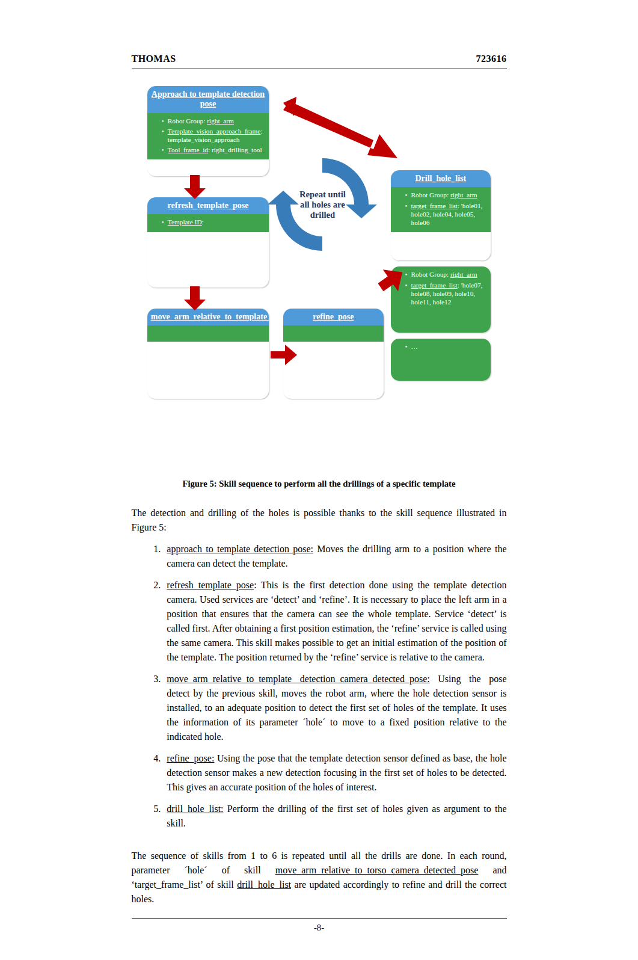THOMAS
723616
Approach to template detection pose
Robot Group: right_arm
Template_vision_approach_frame: template_vision_approach
Tool_frame_id: right_drilling_tool
refresh_template_pose
Template ID:
move_arm_relative_to_template_detection_camera_detected_pose
refine_pose
Drill_hole_list
Robot Group: right_arm
target_frame_list: 'hole01, hole02, hole04, hole05, hole06
Robot Group: right_arm
target_frame_list: 'hole07, hole08, hole09, hole10, hole11, hole12
…
Repeat until
all holes are
drilled
Figure 5: Skill sequence to perform all the drillings of a specific template
The detection and drilling of the holes is possible thanks to the skill sequence illustrated in Figure 5:
approach to template detection pose: Moves the drilling arm to a position where the camera can detect the template.
refresh_template_pose: This is the first detection done using the template detection camera. Used services are ‘detect’ and ‘refine’. It is necessary to place the left arm in a position that ensures that the camera can see the whole template. Service ‘detect’ is called first. After obtaining a first position estimation, the ‘refine’ service is called using the same camera. This skill makes possible to get an initial estimation of the position of the template. The position returned by the ‘refine’ service is relative to the camera.
move_arm_relative_to_template detection_camera_detected_pose: Using the pose detect by the previous skill, moves the robot arm, where the hole detection sensor is installed, to an adequate position to detect the first set of holes of the template. It uses the information of its parameter ´hole´ to move to a fixed position relative to the indicated hole.
refine_pose: Using the pose that the template detection sensor defined as base, the hole detection sensor makes a new detection focusing in the first set of holes to be detected. This gives an accurate position of the holes of interest.
drill_hole_list: Perform the drilling of the first set of holes given as argument to the skill.
The sequence of skills from 1 to 6 is repeated until all the drills are done. In each round, parameter ´hole´ of skill move_arm_relative_to_torso_camera_detected_pose and ‘target_frame_list’ of skill drill_hole_list are updated accordingly to refine and drill the correct holes.
-8-